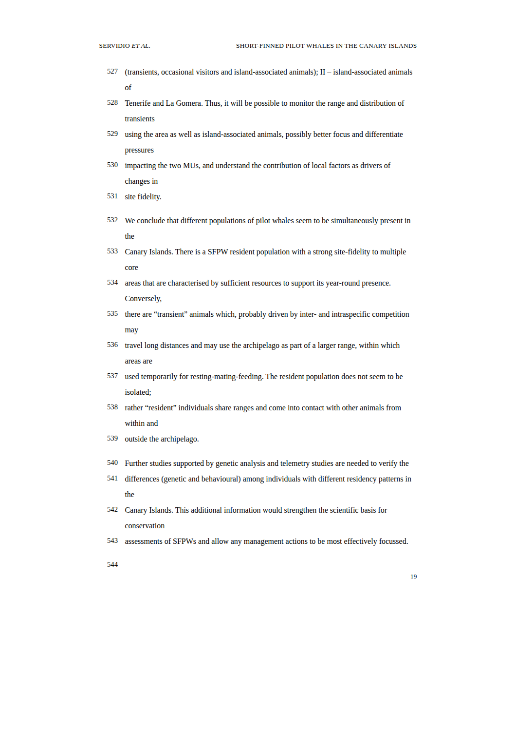Servidio et al.
Short-finned pilot whales in the Canary Islands
527(transients, occasional visitors and island-associated animals); II – island-associated animals of
528 Tenerife and La Gomera. Thus, it will be possible to monitor the range and distribution of transients
529using the area as well as island-associated animals, possibly better focus and differentiate pressures
530impacting the two MUs, and understand the contribution of local factors as drivers of changes in
531site fidelity.
532 We conclude that different populations of pilot whales seem to be simultaneously present in the
533 Canary Islands. There is a SFPW resident population with a strong site-fidelity to multiple core
534areas that are characterised by sufficient resources to support its year-round presence. Conversely,
535there are “transient” animals which, probably driven by inter- and intraspecific competition may
536travel long distances and may use the archipelago as part of a larger range, within which areas are
537used temporarily for resting-mating-feeding. The resident population does not seem to be isolated;
538rather “resident” individuals share ranges and come into contact with other animals from within and
539outside the archipelago.
540 Further studies supported by genetic analysis and telemetry studies are needed to verify the
541differences (genetic and behavioural) among individuals with different residency patterns in the
542 Canary Islands. This additional information would strengthen the scientific basis for conservation
543assessments of SFPWs and allow any management actions to be most effectively focussed.
544
19